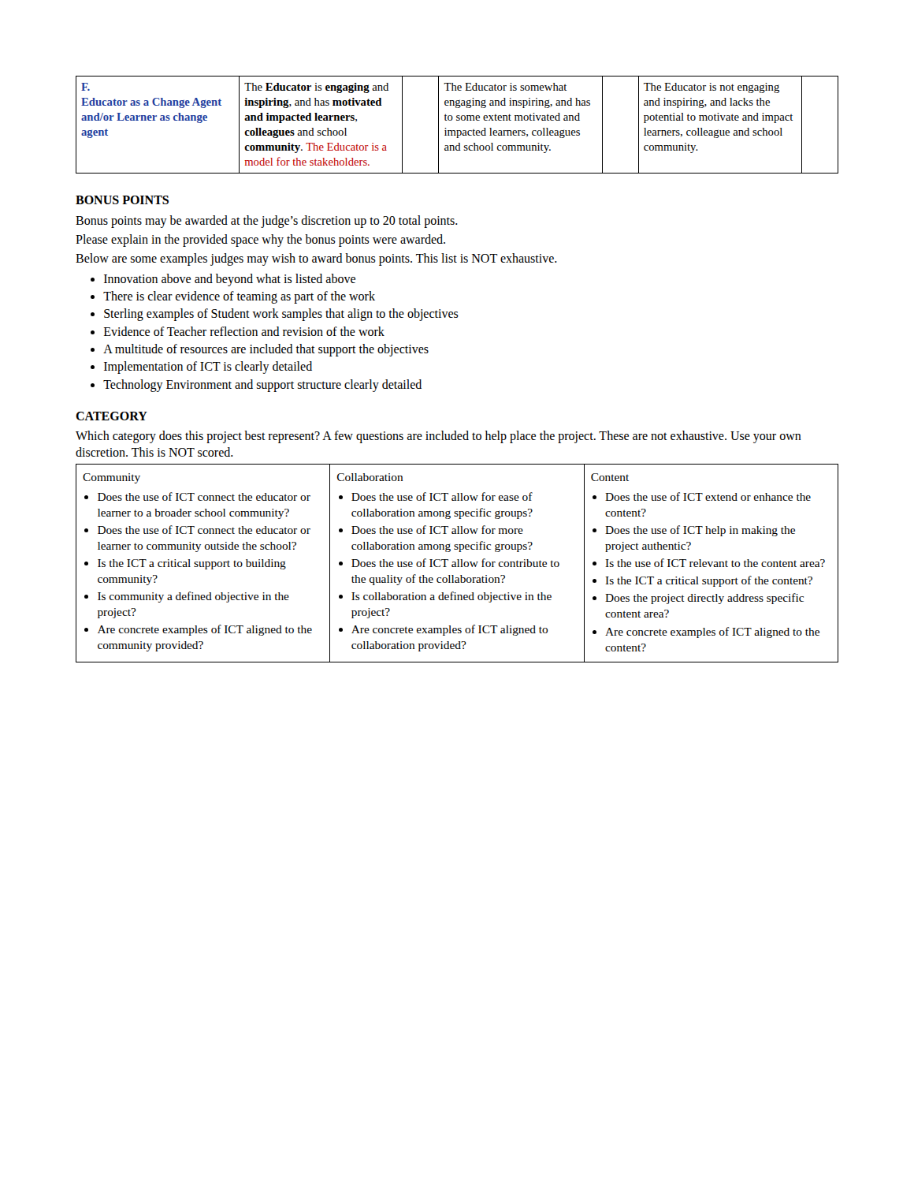| F. Educator as a Change Agent and/or Learner as change agent | The Educator is engaging and inspiring , and has motivated and impacted learners , colleagues and school community . The Educator is a model for the stakeholders. | | The Educator is somewhat engaging and inspiring, and has to some extent motivated and impacted learners, colleagues and school community. | | The Educator is not engaging and inspiring, and lacks the potential to motivate and impact learners, colleague and school community. | |
Bonus Points
Bonus points may be awarded at the judge’s discretion up to 20 total points.
Please explain in the provided space why the bonus points were awarded.
Below are some examples judges may wish to award bonus points. This list is NOT exhaustive.
Innovation above and beyond what is listed above
There is clear evidence of teaming as part of the work
Sterling examples of Student work samples that align to the objectives
Evidence of Teacher reflection and revision of the work
A multitude of resources are included that support the objectives
Implementation of ICT is clearly detailed
Technology Environment and support structure clearly detailed
Category
Which category does this project best represent? A few questions are included to help place the project. These are not exhaustive. Use your own discretion. This is NOT scored.
| Community Does the use of ICT connect the educator or learner to a broader school community? Does the use of ICT connect the educator or learner to community outside the school? Is the ICT a critical support to building community? Is community a defined objective in the project? Are concrete examples of ICT aligned to the community provided? | Collaboration Does the use of ICT allow for ease of collaboration among specific groups? Does the use of ICT allow for more collaboration among specific groups? Does the use of ICT allow for contribute to the quality of the collaboration? Is collaboration a defined objective in the project? Are concrete examples of ICT aligned to collaboration provided? | Content Does the use of ICT extend or enhance the content? Does the use of ICT help in making the project authentic? Is the use of ICT relevant to the content area? Is the ICT a critical support of the content? Does the project directly address specific content area? Are concrete examples of ICT aligned to the content? |